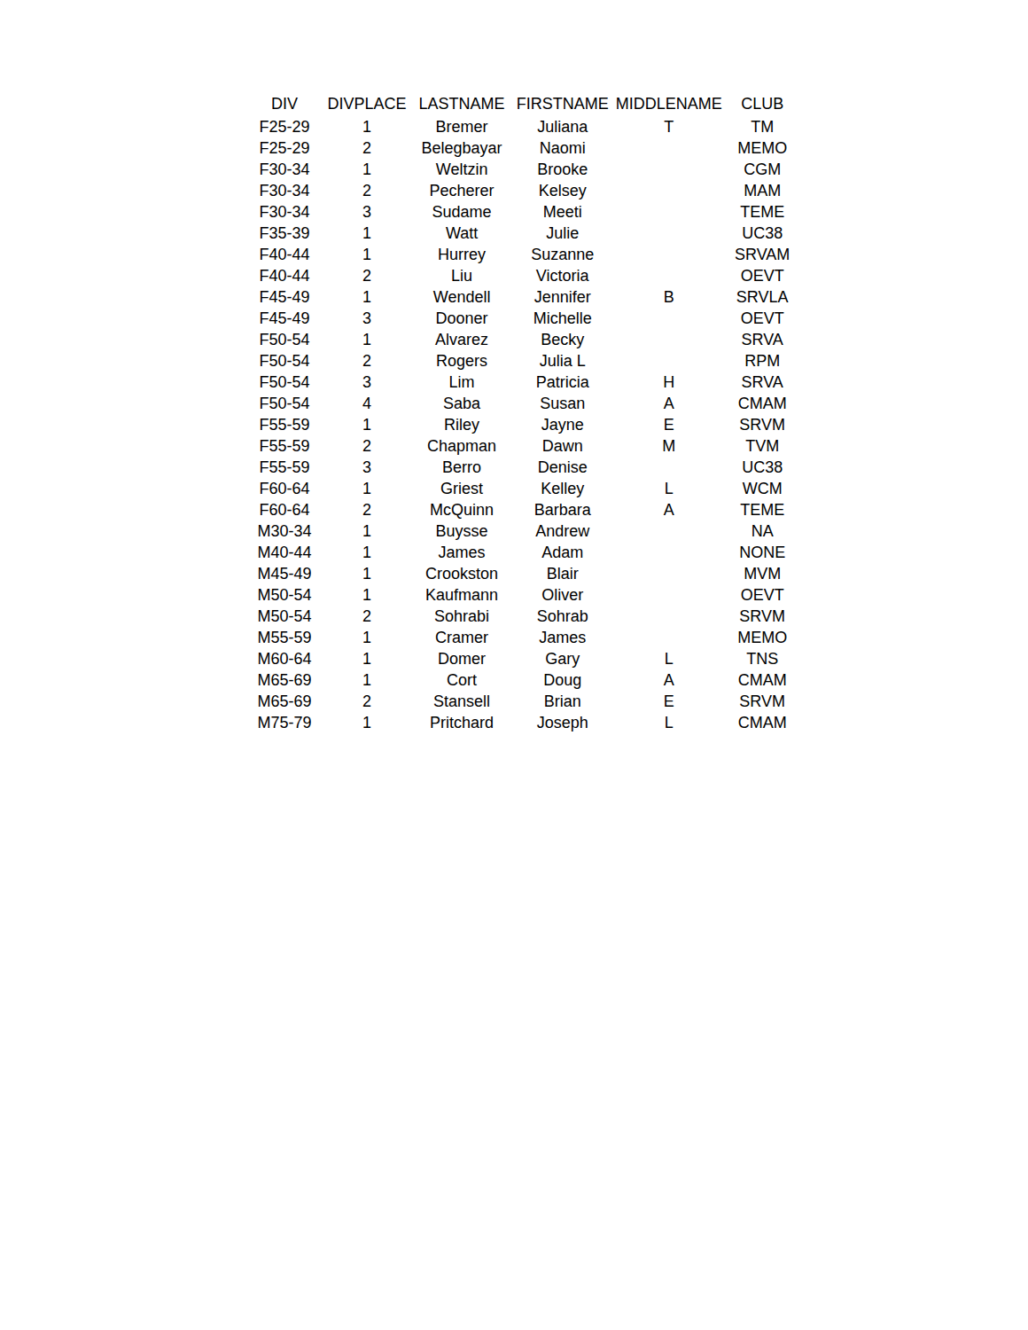| DIV | DIVPLACE | LASTNAME | FIRSTNAME | MIDDLENAME | CLUB |
| --- | --- | --- | --- | --- | --- |
| F25-29 | 1 | Bremer | Juliana | T | TM |
| F25-29 | 2 | Belegbayar | Naomi | | MEMO |
| F30-34 | 1 | Weltzin | Brooke | | CGM |
| F30-34 | 2 | Pecherer | Kelsey | | MAM |
| F30-34 | 3 | Sudame | Meeti | | TEME |
| F35-39 | 1 | Watt | Julie | | UC38 |
| F40-44 | 1 | Hurrey | Suzanne | | SRVAM |
| F40-44 | 2 | Liu | Victoria | | OEVT |
| F45-49 | 1 | Wendell | Jennifer | B | SRVLA |
| F45-49 | 3 | Dooner | Michelle | | OEVT |
| F50-54 | 1 | Alvarez | Becky | | SRVA |
| F50-54 | 2 | Rogers | Julia L | | RPM |
| F50-54 | 3 | Lim | Patricia | H | SRVA |
| F50-54 | 4 | Saba | Susan | A | CMAM |
| F55-59 | 1 | Riley | Jayne | E | SRVM |
| F55-59 | 2 | Chapman | Dawn | M | TVM |
| F55-59 | 3 | Berro | Denise | | UC38 |
| F60-64 | 1 | Griest | Kelley | L | WCM |
| F60-64 | 2 | McQuinn | Barbara | A | TEME |
| M30-34 | 1 | Buysse | Andrew | | NA |
| M40-44 | 1 | James | Adam | | NONE |
| M45-49 | 1 | Crookston | Blair | | MVM |
| M50-54 | 1 | Kaufmann | Oliver | | OEVT |
| M50-54 | 2 | Sohrabi | Sohrab | | SRVM |
| M55-59 | 1 | Cramer | James | | MEMO |
| M60-64 | 1 | Domer | Gary | L | TNS |
| M65-69 | 1 | Cort | Doug | A | CMAM |
| M65-69 | 2 | Stansell | Brian | E | SRVM |
| M75-79 | 1 | Pritchard | Joseph | L | CMAM |